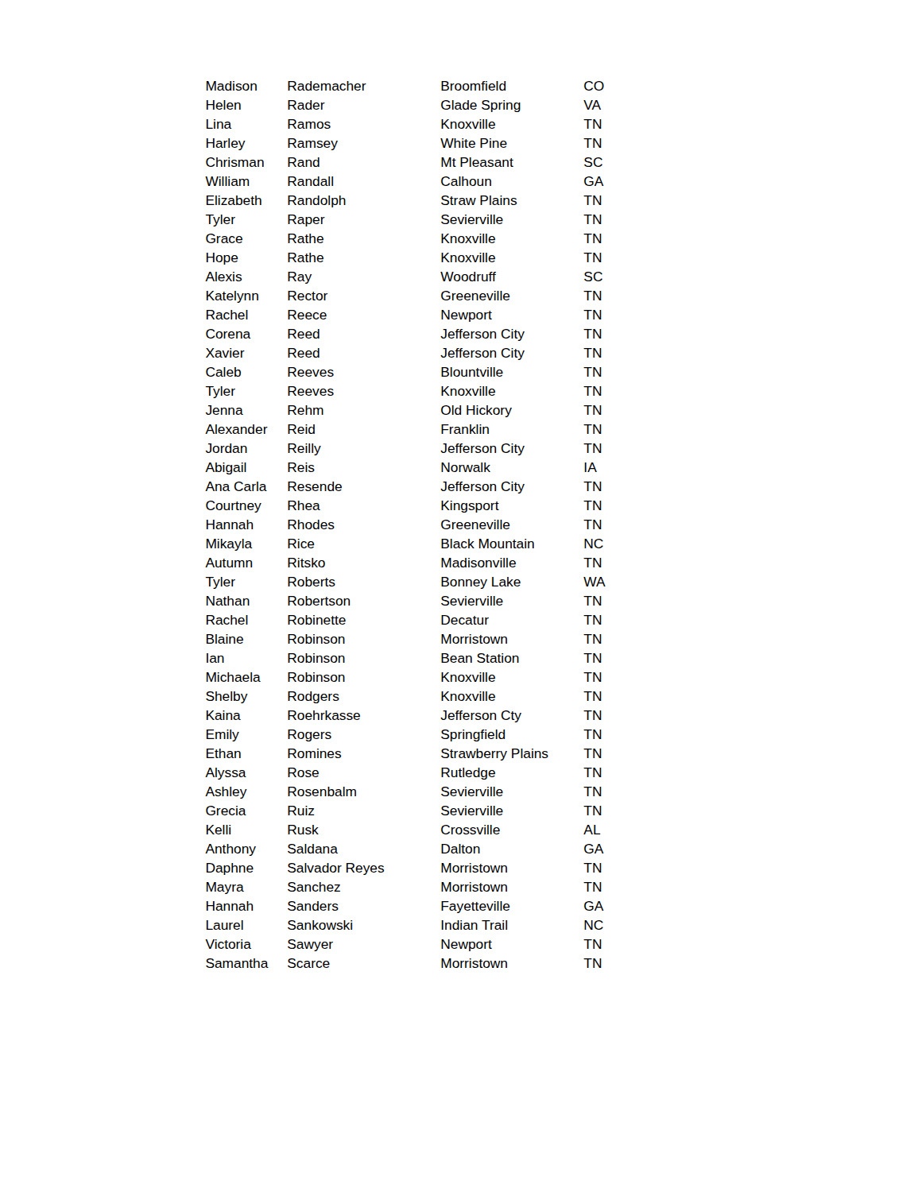| Madison | Rademacher | Broomfield | CO | |
| Helen | Rader | Glade Spring | VA | |
| Lina | Ramos | Knoxville | TN | |
| Harley | Ramsey | White Pine | TN | |
| Chrisman | Rand | Mt Pleasant | SC | |
| William | Randall | Calhoun | GA | |
| Elizabeth | Randolph | Straw Plains | TN | |
| Tyler | Raper | Sevierville | TN | |
| Grace | Rathe | Knoxville | TN | |
| Hope | Rathe | Knoxville | TN | |
| Alexis | Ray | Woodruff | SC | |
| Katelynn | Rector | Greeneville | TN | |
| Rachel | Reece | Newport | TN | |
| Corena | Reed | Jefferson City | TN | |
| Xavier | Reed | Jefferson City | TN | |
| Caleb | Reeves | Blountville | TN | |
| Tyler | Reeves | Knoxville | TN | |
| Jenna | Rehm | Old Hickory | TN | |
| Alexander | Reid | Franklin | TN | |
| Jordan | Reilly | Jefferson City | TN | |
| Abigail | Reis | Norwalk | IA | |
| Ana Carla | Resende | Jefferson City | TN | |
| Courtney | Rhea | Kingsport | TN | |
| Hannah | Rhodes | Greeneville | TN | |
| Mikayla | Rice | Black Mountain | NC | |
| Autumn | Ritsko | Madisonville | TN | |
| Tyler | Roberts | Bonney Lake | WA | |
| Nathan | Robertson | Sevierville | TN | |
| Rachel | Robinette | Decatur | TN | |
| Blaine | Robinson | Morristown | TN | |
| Ian | Robinson | Bean Station | TN | |
| Michaela | Robinson | Knoxville | TN | |
| Shelby | Rodgers | Knoxville | TN | |
| Kaina | Roehrkasse | Jefferson Cty | TN | |
| Emily | Rogers | Springfield | TN | |
| Ethan | Romines | Strawberry Plains | TN | |
| Alyssa | Rose | Rutledge | TN | |
| Ashley | Rosenbalm | Sevierville | TN | |
| Grecia | Ruiz | Sevierville | TN | |
| Kelli | Rusk | Crossville | AL | |
| Anthony | Saldana | Dalton | GA | |
| Daphne | Salvador Reyes | Morristown | TN | |
| Mayra | Sanchez | Morristown | TN | |
| Hannah | Sanders | Fayetteville | GA | |
| Laurel | Sankowski | Indian Trail | NC | |
| Victoria | Sawyer | Newport | TN | |
| Samantha | Scarce | Morristown | TN | |